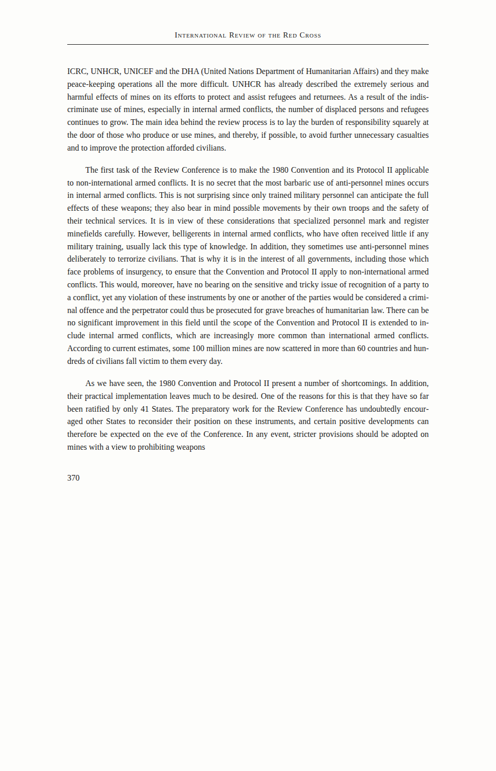International Review of the Red Cross
ICRC, UNHCR, UNICEF and the DHA (United Nations Department of Humanitarian Affairs) and they make peace-keeping operations all the more difficult. UNHCR has already described the extremely serious and harmful effects of mines on its efforts to protect and assist refugees and returnees. As a result of the indiscriminate use of mines, especially in internal armed conflicts, the number of displaced persons and refugees continues to grow. The main idea behind the review process is to lay the burden of responsibility squarely at the door of those who produce or use mines, and thereby, if possible, to avoid further unnecessary casualties and to improve the protection afforded civilians.
The first task of the Review Conference is to make the 1980 Convention and its Protocol II applicable to non-international armed conflicts. It is no secret that the most barbaric use of anti-personnel mines occurs in internal armed conflicts. This is not surprising since only trained military personnel can anticipate the full effects of these weapons; they also bear in mind possible movements by their own troops and the safety of their technical services. It is in view of these considerations that specialized personnel mark and register minefields carefully. However, belligerents in internal armed conflicts, who have often received little if any military training, usually lack this type of knowledge. In addition, they sometimes use anti-personnel mines deliberately to terrorize civilians. That is why it is in the interest of all governments, including those which face problems of insurgency, to ensure that the Convention and Protocol II apply to non-international armed conflicts. This would, moreover, have no bearing on the sensitive and tricky issue of recognition of a party to a conflict, yet any violation of these instruments by one or another of the parties would be considered a criminal offence and the perpetrator could thus be prosecuted for grave breaches of humanitarian law. There can be no significant improvement in this field until the scope of the Convention and Protocol II is extended to include internal armed conflicts, which are increasingly more common than international armed conflicts. According to current estimates, some 100 million mines are now scattered in more than 60 countries and hundreds of civilians fall victim to them every day.
As we have seen, the 1980 Convention and Protocol II present a number of shortcomings. In addition, their practical implementation leaves much to be desired. One of the reasons for this is that they have so far been ratified by only 41 States. The preparatory work for the Review Conference has undoubtedly encouraged other States to reconsider their position on these instruments, and certain positive developments can therefore be expected on the eve of the Conference. In any event, stricter provisions should be adopted on mines with a view to prohibiting weapons
370